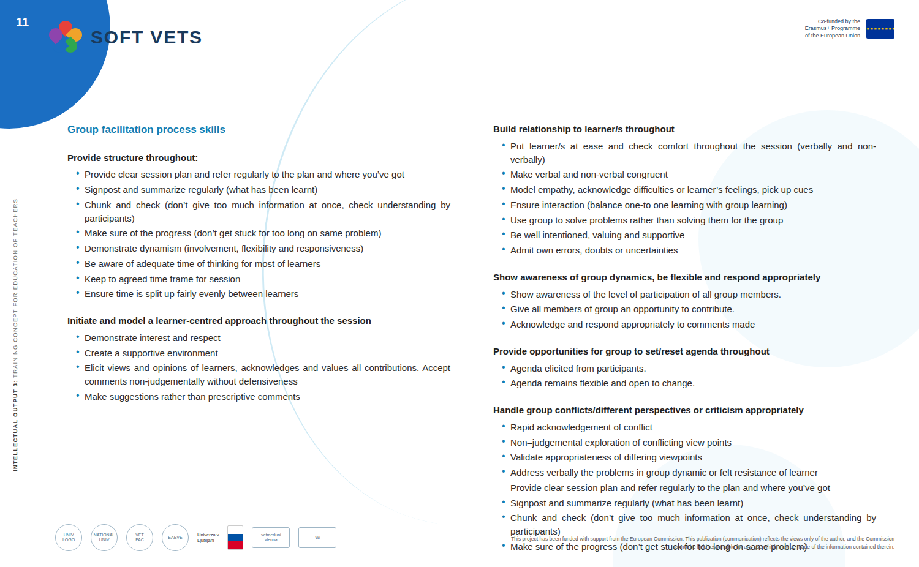11
Soft Vets
Co-funded by the
Erasmus+ Programme
of the European Union
INTELLECTUAL OUTPUT 3: TRAINING CONCEPT FOR EDUCATION OF TEACHERS
Group facilitation process skills
Provide structure throughout:
Provide clear session plan and refer regularly to the plan and where you’ve got
Signpost and summarize regularly (what has been learnt)
Chunk and check (don’t give too much information at once, check understanding by participants)
Make sure of the progress (don’t get stuck for too long on same problem)
Demonstrate dynamism (involvement, flexibility and responsiveness)
Be aware of adequate time of thinking for most of learners
Keep to agreed time frame for session
Ensure time is split up fairly evenly between learners
Initiate and model a learner-centred approach throughout the session
Demonstrate interest and respect
Create a supportive environment
Elicit views and opinions of learners, acknowledges and values all contributions. Accept comments non-judgementally without defensiveness
Make suggestions rather than prescriptive comments
Build relationship to learner/s throughout
Put learner/s at ease and check comfort throughout the session (verbally and non-verbally)
Make verbal and non-verbal congruent
Model empathy, acknowledge difficulties or learner’s feelings, pick up cues
Ensure interaction (balance one-to one learning with group learning)
Use group to solve problems rather than solving them for the group
Be well intentioned, valuing and supportive
Admit own errors, doubts or uncertainties
Show awareness of group dynamics, be flexible and respond appropriately
Show awareness of the level of participation of all group members.
Give all members of group an opportunity to contribute.
Acknowledge and respond appropriately to comments made
Provide opportunities for group to set/reset agenda throughout
Agenda elicited from participants.
Agenda remains flexible and open to change.
Handle group conflicts/different perspectives or criticism appropriately
Rapid acknowledgement of conflict
Non–judgemental exploration of conflicting view points
Validate appropriateness of differing viewpoints
Address verbally the problems in group dynamic or felt resistance of learner
Provide clear session plan and refer regularly to the plan and where you’ve got
Signpost and summarize regularly (what has been learnt)
Chunk and check (don’t give too much information at once, check understanding by participants)
Make sure of the progress (don’t get stuck for too long on same problem)
UNIV
LOGO
NATIONAL
UNIV
VET
FAC
EAEVE
Univerza v
Ljubljani
vetmeduni
vienna
W/
This project has been funded with support from the European Commission. This publication (communication) reflects the views only of the author, and the Commission cannot be held responsible for any use which may be made of the information contained therein.